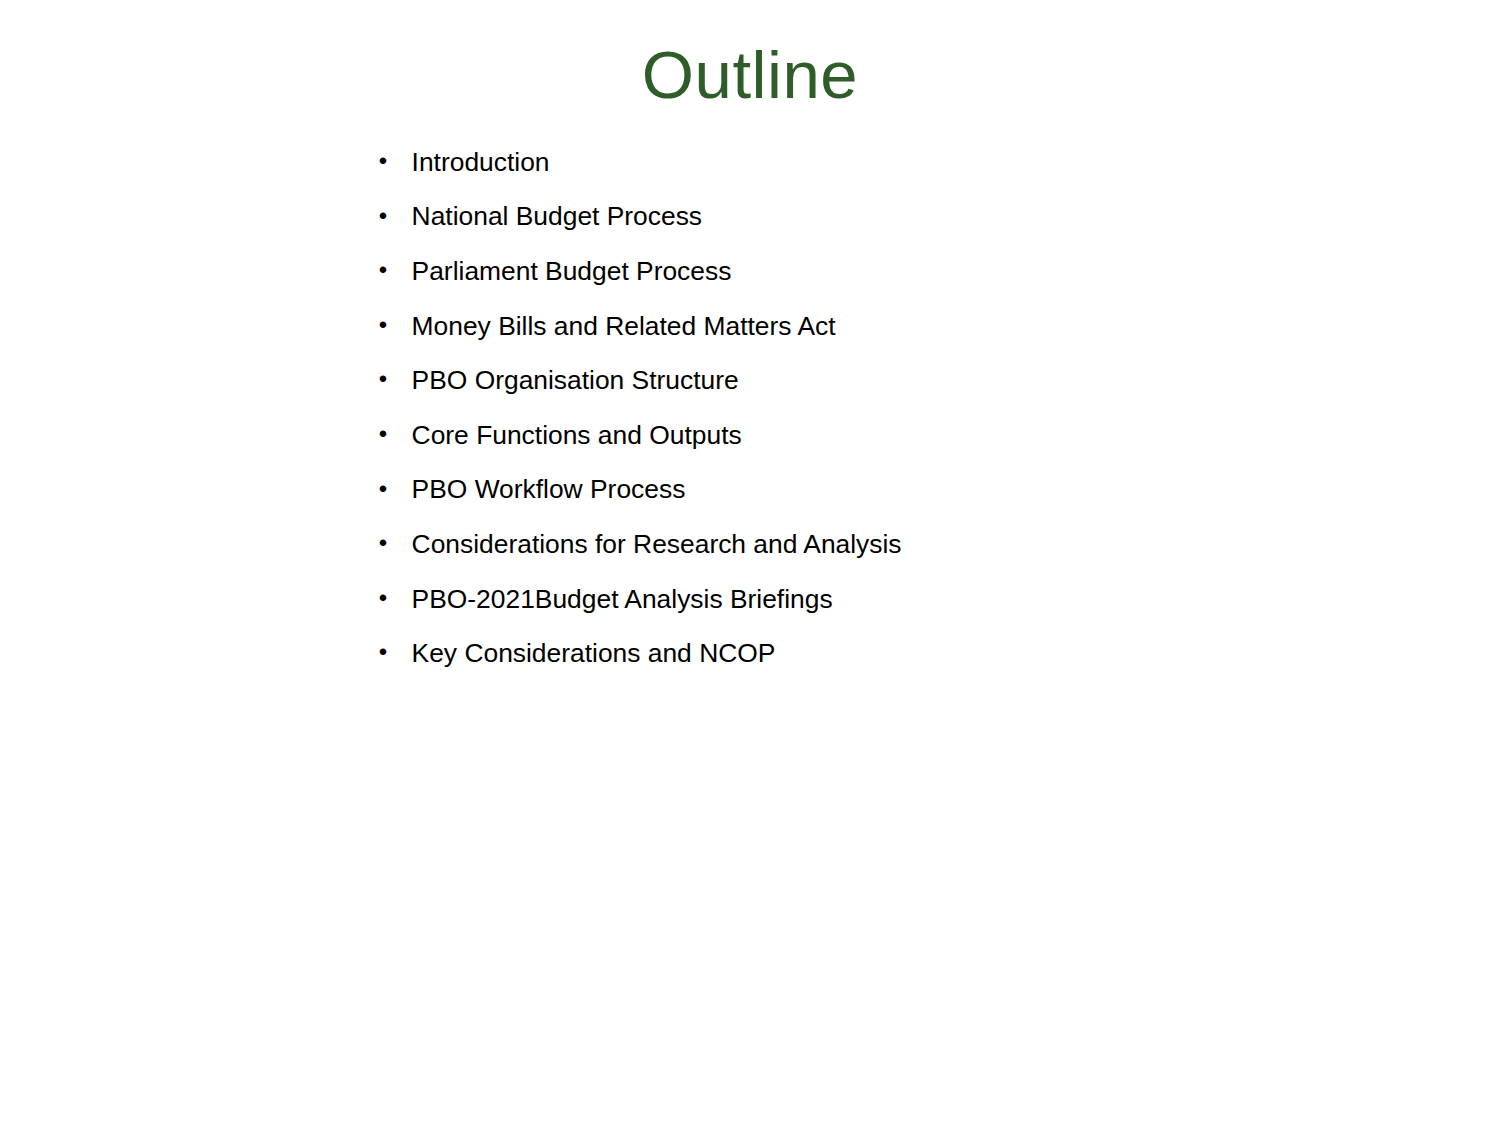Outline
Introduction
National Budget Process
Parliament Budget Process
Money Bills and Related Matters Act
PBO Organisation Structure
Core Functions and Outputs
PBO Workflow Process
Considerations for Research and Analysis
PBO-2021Budget Analysis Briefings
Key Considerations and NCOP